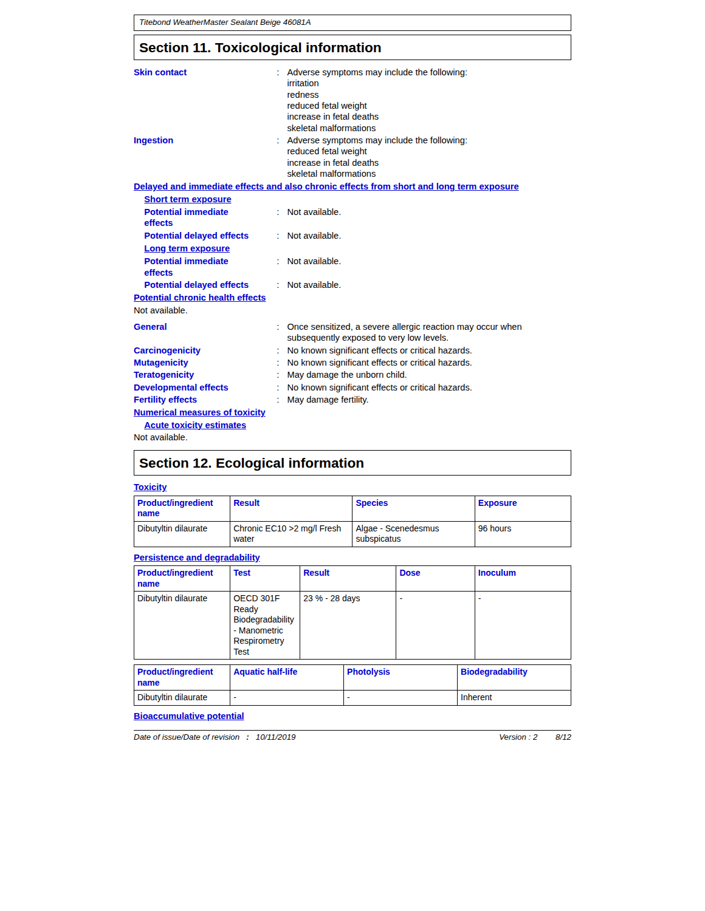Titebond WeatherMaster Sealant Beige 46081A
Section 11. Toxicological information
| Skin contact | : | Adverse symptoms may include the following: irritation redness reduced fetal weight increase in fetal deaths skeletal malformations |
| Ingestion | : | Adverse symptoms may include the following: reduced fetal weight increase in fetal deaths skeletal malformations |
Delayed and immediate effects and also chronic effects from short and long term exposure
Short term exposure
| Potential immediate effects | : | Not available. |
| Potential delayed effects | : | Not available. |
Long term exposure
| Potential immediate effects | : | Not available. |
| Potential delayed effects | : | Not available. |
Potential chronic health effects
Not available.
| General | : | Once sensitized, a severe allergic reaction may occur when subsequently exposed to very low levels. |
| Carcinogenicity | : | No known significant effects or critical hazards. |
| Mutagenicity | : | No known significant effects or critical hazards. |
| Teratogenicity | : | May damage the unborn child. |
| Developmental effects | : | No known significant effects or critical hazards. |
| Fertility effects | : | May damage fertility. |
Numerical measures of toxicity
Acute toxicity estimates
Not available.
Section 12. Ecological information
Toxicity
| Product/ingredient name | Result | Species | Exposure |
| --- | --- | --- | --- |
| Dibutyltin dilaurate | Chronic EC10 >2 mg/l Fresh water | Algae - Scenedesmus subspicatus | 96 hours |
Persistence and degradability
| Product/ingredient name | Test | Result | Dose | Inoculum |
| --- | --- | --- | --- | --- |
| Dibutyltin dilaurate | OECD 301F Ready Biodegradability - Manometric Respirometry Test | 23 % - 28 days | - | - |
| Product/ingredient name | Aquatic half-life | Photolysis | Biodegradability |
| --- | --- | --- | --- |
| Dibutyltin dilaurate | - | - | Inherent |
Bioaccumulative potential
Date of issue/Date of revision : 10/11/2019
Version : 2 8/12